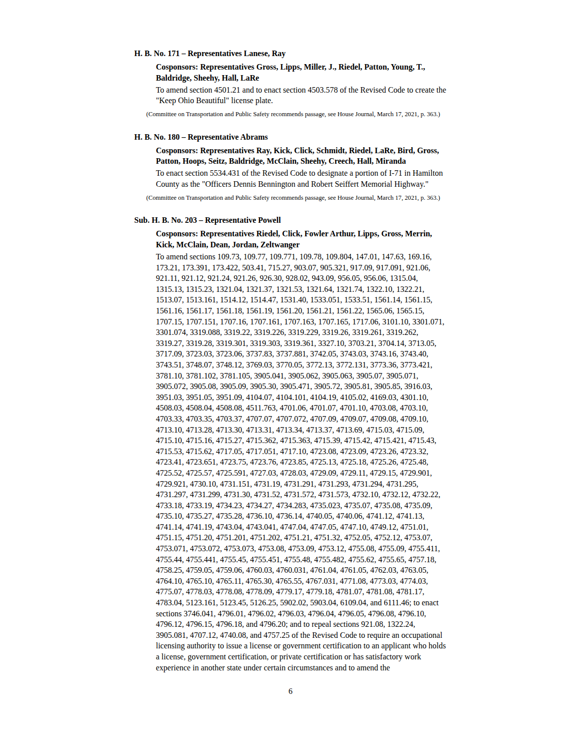H. B. No. 171 – Representatives Lanese, Ray
Cosponsors: Representatives Gross, Lipps, Miller, J., Riedel, Patton, Young, T., Baldridge, Sheehy, Hall, LaRe
To amend section 4501.21 and to enact section 4503.578 of the Revised Code to create the "Keep Ohio Beautiful" license plate.
(Committee on Transportation and Public Safety recommends passage, see House Journal, March 17, 2021, p. 363.)
H. B. No. 180 – Representative Abrams
Cosponsors: Representatives Ray, Kick, Click, Schmidt, Riedel, LaRe, Bird, Gross, Patton, Hoops, Seitz, Baldridge, McClain, Sheehy, Creech, Hall, Miranda
To enact section 5534.431 of the Revised Code to designate a portion of I-71 in Hamilton County as the "Officers Dennis Bennington and Robert Seiffert Memorial Highway."
(Committee on Transportation and Public Safety recommends passage, see House Journal, March 17, 2021, p. 363.)
Sub. H. B. No. 203 – Representative Powell
Cosponsors: Representatives Riedel, Click, Fowler Arthur, Lipps, Gross, Merrin, Kick, McClain, Dean, Jordan, Zeltwanger
To amend sections 109.73, 109.77, 109.771, 109.78, 109.804, 147.01, 147.63, 169.16, 173.21, 173.391, 173.422, 503.41, 715.27, 903.07, 905.321, 917.09, 917.091, 921.06, 921.11, 921.12, 921.24, 921.26, 926.30, 928.02, 943.09, 956.05, 956.06, 1315.04, 1315.13, 1315.23, 1321.04, 1321.37, 1321.53, 1321.64, 1321.74, 1322.10, 1322.21, 1513.07, 1513.161, 1514.12, 1514.47, 1531.40, 1533.051, 1533.51, 1561.14, 1561.15, 1561.16, 1561.17, 1561.18, 1561.19, 1561.20, 1561.21, 1561.22, 1565.06, 1565.15, 1707.15, 1707.151, 1707.16, 1707.161, 1707.163, 1707.165, 1717.06, 3101.10, 3301.071, 3301.074, 3319.088, 3319.22, 3319.226, 3319.229, 3319.26, 3319.261, 3319.262, 3319.27, 3319.28, 3319.301, 3319.303, 3319.361, 3327.10, 3703.21, 3704.14, 3713.05, 3717.09, 3723.03, 3723.06, 3737.83, 3737.881, 3742.05, 3743.03, 3743.16, 3743.40, 3743.51, 3748.07, 3748.12, 3769.03, 3770.05, 3772.13, 3772.131, 3773.36, 3773.421, 3781.10, 3781.102, 3781.105, 3905.041, 3905.062, 3905.063, 3905.07, 3905.071, 3905.072, 3905.08, 3905.09, 3905.30, 3905.471, 3905.72, 3905.81, 3905.85, 3916.03, 3951.03, 3951.05, 3951.09, 4104.07, 4104.101, 4104.19, 4105.02, 4169.03, 4301.10, 4508.03, 4508.04, 4508.08, 4511.763, 4701.06, 4701.07, 4701.10, 4703.08, 4703.10, 4703.33, 4703.35, 4703.37, 4707.07, 4707.072, 4707.09, 4709.07, 4709.08, 4709.10, 4713.10, 4713.28, 4713.30, 4713.31, 4713.34, 4713.37, 4713.69, 4715.03, 4715.09, 4715.10, 4715.16, 4715.27, 4715.362, 4715.363, 4715.39, 4715.42, 4715.421, 4715.43, 4715.53, 4715.62, 4717.05, 4717.051, 4717.10, 4723.08, 4723.09, 4723.26, 4723.32, 4723.41, 4723.651, 4723.75, 4723.76, 4723.85, 4725.13, 4725.18, 4725.26, 4725.48, 4725.52, 4725.57, 4725.591, 4727.03, 4728.03, 4729.09, 4729.11, 4729.15, 4729.901, 4729.921, 4730.10, 4731.151, 4731.19, 4731.291, 4731.293, 4731.294, 4731.295, 4731.297, 4731.299, 4731.30, 4731.52, 4731.572, 4731.573, 4732.10, 4732.12, 4732.22, 4733.18, 4733.19, 4734.23, 4734.27, 4734.283, 4735.023, 4735.07, 4735.08, 4735.09, 4735.10, 4735.27, 4735.28, 4736.10, 4736.14, 4740.05, 4740.06, 4741.12, 4741.13, 4741.14, 4741.19, 4743.04, 4743.041, 4747.04, 4747.05, 4747.10, 4749.12, 4751.01, 4751.15, 4751.20, 4751.201, 4751.202, 4751.21, 4751.32, 4752.05, 4752.12, 4753.07, 4753.071, 4753.072, 4753.073, 4753.08, 4753.09, 4753.12, 4755.08, 4755.09, 4755.411, 4755.44, 4755.441, 4755.45, 4755.451, 4755.48, 4755.482, 4755.62, 4755.65, 4757.18, 4758.25, 4759.05, 4759.06, 4760.03, 4760.031, 4761.04, 4761.05, 4762.03, 4763.05, 4764.10, 4765.10, 4765.11, 4765.30, 4765.55, 4767.031, 4771.08, 4773.03, 4774.03, 4775.07, 4778.03, 4778.08, 4778.09, 4779.17, 4779.18, 4781.07, 4781.08, 4781.17, 4783.04, 5123.161, 5123.45, 5126.25, 5902.02, 5903.04, 6109.04, and 6111.46; to enact sections 3746.041, 4796.01, 4796.02, 4796.03, 4796.04, 4796.05, 4796.08, 4796.10, 4796.12, 4796.15, 4796.18, and 4796.20; and to repeal sections 921.08, 1322.24, 3905.081, 4707.12, 4740.08, and 4757.25 of the Revised Code to require an occupational licensing authority to issue a license or government certification to an applicant who holds a license, government certification, or private certification or has satisfactory work experience in another state under certain circumstances and to amend the
6